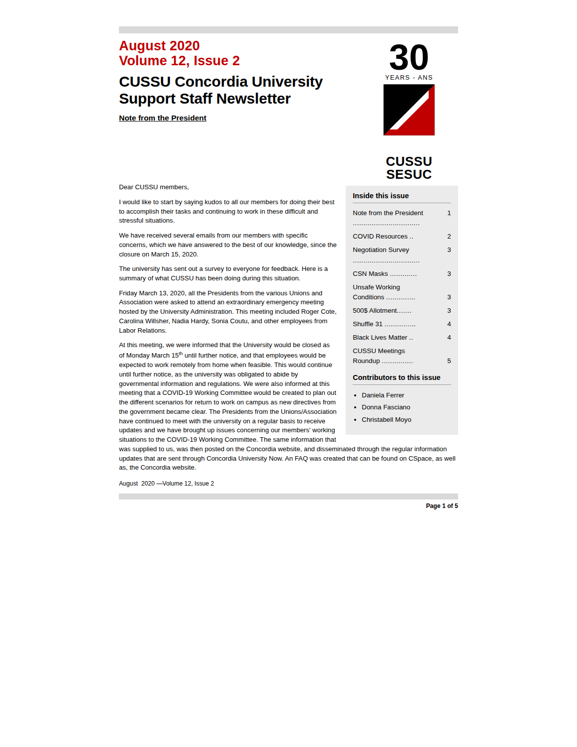August 2020
Volume 12, Issue 2
CUSSU Concordia University Support Staff Newsletter
Note from the President
30 YEARS - ANS
CUSSU
SESUC
Inside this issue
Note from the President 1
................................
COVID Resources .. 2
Negotiation Survey 3
................................
CSN Masks ............. 3
Unsafe Working
Conditions .............. 3
500$ Allotment....... 3
Shuffle 31 ............... 4
Black Lives Matter .. 4
CUSSU Meetings
Roundup ............... 5
Contributors to this issue
Daniela Ferrer
Donna Fasciano
Christabell Moyo
Dear CUSSU members,
I would like to start by saying kudos to all our members for doing their best to accomplish their tasks and continuing to work in these difficult and stressful situations.
We have received several emails from our members with specific concerns, which we have answered to the best of our knowledge, since the closure on March 15, 2020.
The university has sent out a survey to everyone for feedback. Here is a summary of what CUSSU has been doing during this situation.
Friday March 13, 2020, all the Presidents from the various Unions and Association were asked to attend an extraordinary emergency meeting hosted by the University Administration. This meeting included Roger Cote, Carolina Willsher, Nadia Hardy, Sonia Coutu, and other employees from Labor Relations.
At this meeting, we were informed that the University would be closed as of Monday March 15th until further notice, and that employees would be expected to work remotely from home when feasible. This would continue until further notice, as the university was obligated to abide by governmental information and regulations. We were also informed at this meeting that a COVID-19 Working Committee would be created to plan out the different scenarios for return to work on campus as new directives from the government became clear. The Presidents from the Unions/Association have continued to meet with the university on a regular basis to receive updates and we have brought up issues concerning our members' working situations to the COVID-19 Working Committee. The same information that was supplied to us, was then posted on the Concordia website, and disseminated through the regular information updates that are sent through Concordia University Now. An FAQ was created that can be found on CSpace, as well as, the Concordia website.
August 2020 —Volume 12, Issue 2
Page 1 of 5